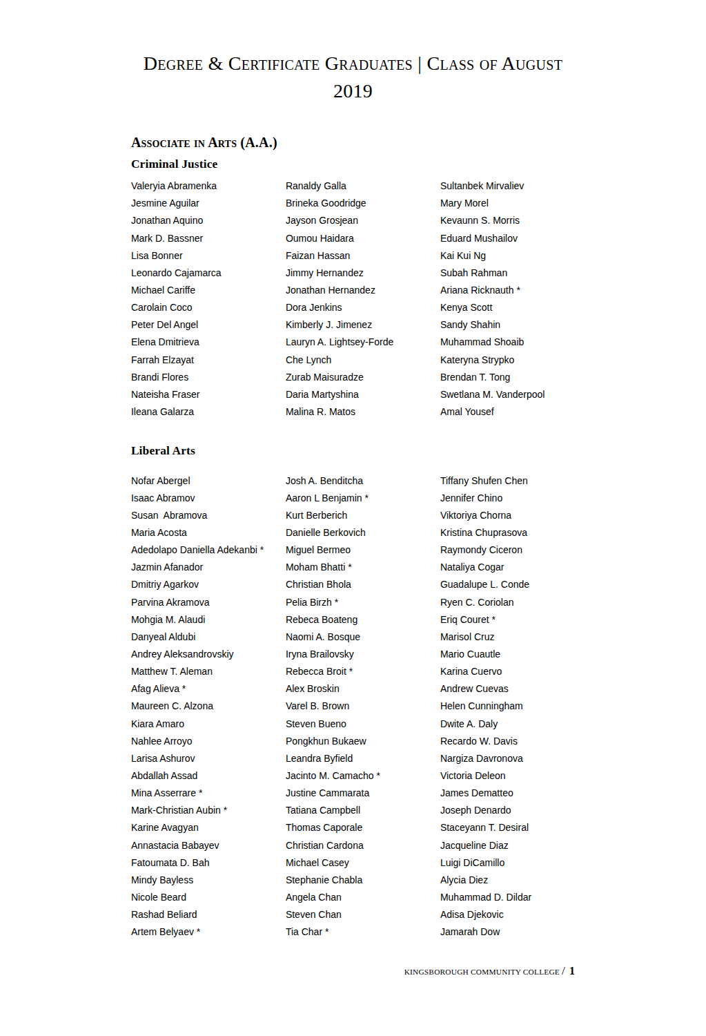Degree & Certificate Graduates | Class of August 2019
Associate in Arts (A.A.)
Criminal Justice
Valeryia Abramenka
Jesmine Aguilar
Jonathan Aquino
Mark D. Bassner
Lisa Bonner
Leonardo Cajamarca
Michael Cariffe
Carolain Coco
Peter Del Angel
Elena Dmitrieva
Farrah Elzayat
Brandi Flores
Nateisha Fraser
Ileana Galarza
Ranaldy Galla
Brineka Goodridge
Jayson Grosjean
Oumou Haidara
Faizan Hassan
Jimmy Hernandez
Jonathan Hernandez
Dora Jenkins
Kimberly J. Jimenez
Lauryn A. Lightsey-Forde
Che Lynch
Zurab Maisuradze
Daria Martyshina
Malina R. Matos
Sultanbek Mirvaliev
Mary Morel
Kevaunn S. Morris
Eduard Mushailov
Kai Kui Ng
Subah Rahman
Ariana Ricknauth *
Kenya Scott
Sandy Shahin
Muhammad Shoaib
Kateryna Strypko
Brendan T. Tong
Swetlana M. Vanderpool
Amal Yousef
Liberal Arts
Nofar Abergel
Isaac Abramov
Susan Abramova
Maria Acosta
Adedolapo Daniella Adekanbi *
Jazmin Afanador
Dmitriy Agarkov
Parvina Akramova
Mohgia M. Alaudi
Danyeal Aldubi
Andrey Aleksandrovskiy
Matthew T. Aleman
Afag Alieva *
Maureen C. Alzona
Kiara Amaro
Nahlee Arroyo
Larisa Ashurov
Abdallah Assad
Mina Asserrare *
Mark-Christian Aubin *
Karine Avagyan
Annastacia Babayev
Fatoumata D. Bah
Mindy Bayless
Nicole Beard
Rashad Beliard
Artem Belyaev *
Josh A. Benditcha
Aaron L Benjamin *
Kurt Berberich
Danielle Berkovich
Miguel Bermeo
Moham Bhatti *
Christian Bhola
Pelia Birzh *
Rebeca Boateng
Naomi A. Bosque
Iryna Brailovsky
Rebecca Broit *
Alex Broskin
Varel B. Brown
Steven Bueno
Pongkhun Bukaew
Leandra Byfield
Jacinto M. Camacho *
Justine Cammarata
Tatiana Campbell
Thomas Caporale
Christian Cardona
Michael Casey
Stephanie Chabla
Angela Chan
Steven Chan
Tia Char *
Tiffany Shufen Chen
Jennifer Chino
Viktoriya Chorna
Kristina Chuprasova
Raymondy Ciceron
Nataliya Cogar
Guadalupe L. Conde
Ryen C. Coriolan
Eriq Couret *
Marisol Cruz
Mario Cuautle
Karina Cuervo
Andrew Cuevas
Helen Cunningham
Dwite A. Daly
Recardo W. Davis
Nargiza Davronova
Victoria Deleon
James Dematteo
Joseph Denardo
Staceyann T. Desiral
Jacqueline Diaz
Luigi DiCamillo
Alycia Diez
Muhammad D. Dildar
Adisa Djekovic
Jamarah Dow
KINGSBOROUGH COMMUNITY COLLEGE /1